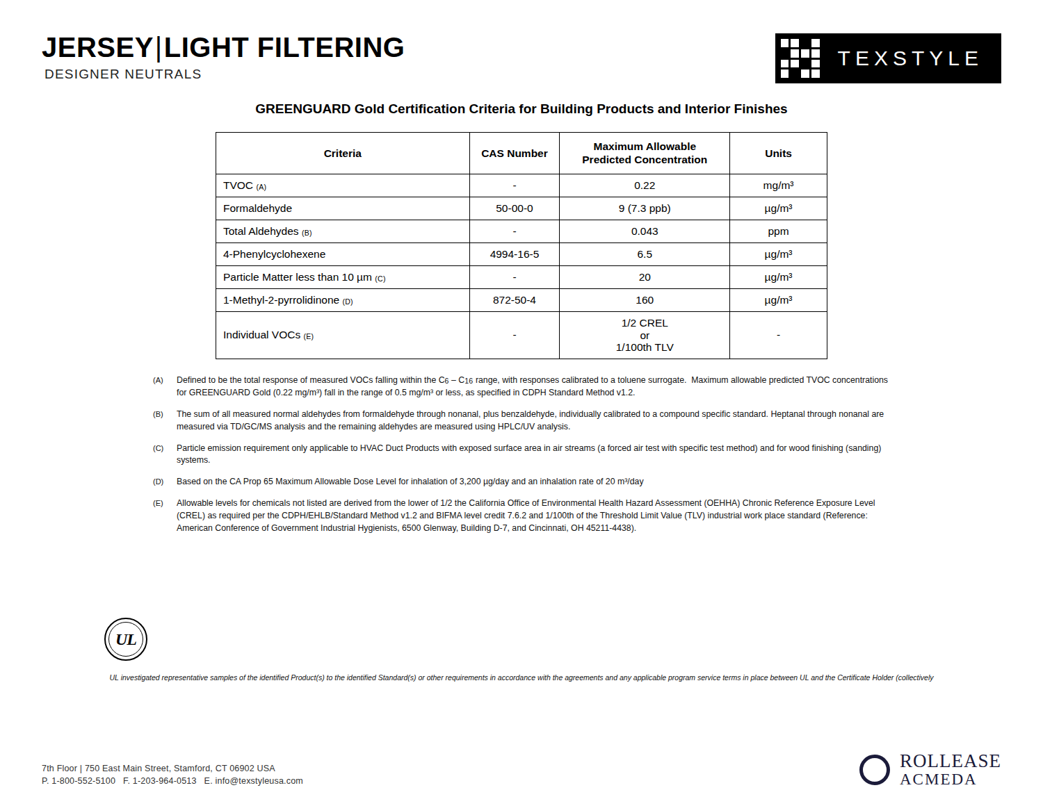JERSEY|LIGHT FILTERING
DESIGNER NEUTRALS
TEXSTYLE
GREENGUARD Gold Certification Criteria for Building Products and Interior Finishes
| Criteria | CAS Number | Maximum Allowable Predicted Concentration | Units |
| --- | --- | --- | --- |
| TVOC (A) | - | 0.22 | mg/m³ |
| Formaldehyde | 50-00-0 | 9 (7.3 ppb) | µg/m³ |
| Total Aldehydes (B) | - | 0.043 | ppm |
| 4-Phenylcyclohexene | 4994-16-5 | 6.5 | µg/m³ |
| Particle Matter less than 10 µm (C) | - | 20 | µg/m³ |
| 1-Methyl-2-pyrrolidinone (D) | 872-50-4 | 160 | µg/m³ |
| Individual VOCs (E) | - | 1/2 CREL or 1/100th TLV | - |
(A)
Defined to be the total response of measured VOCs falling within the C6 – C16 range, with responses calibrated to a toluene surrogate. Maximum allowable predicted TVOC concentrations for GREENGUARD Gold (0.22 mg/m³) fall in the range of 0.5 mg/m³ or less, as specified in CDPH Standard Method v1.2.
(B)
The sum of all measured normal aldehydes from formaldehyde through nonanal, plus benzaldehyde, individually calibrated to a compound specific standard. Heptanal through nonanal are measured via TD/GC/MS analysis and the remaining aldehydes are measured using HPLC/UV analysis.
(C)
Particle emission requirement only applicable to HVAC Duct Products with exposed surface area in air streams (a forced air test with specific test method) and for wood finishing (sanding) systems.
(D)
Based on the CA Prop 65 Maximum Allowable Dose Level for inhalation of 3,200 µg/day and an inhalation rate of 20 m³/day
(E)
Allowable levels for chemicals not listed are derived from the lower of 1/2 the California Office of Environmental Health Hazard Assessment (OEHHA) Chronic Reference Exposure Level (CREL) as required per the CDPH/EHLB/Standard Method v1.2 and BIFMA level credit 7.6.2 and 1/100th of the Threshold Limit Value (TLV) industrial work place standard (Reference: American Conference of Government Industrial Hygienists, 6500 Glenway, Building D-7, and Cincinnati, OH 45211-4438).
UL
UL investigated representative samples of the identified Product(s) to the identified Standard(s) or other requirements in accordance with the agreements and any applicable program service terms in place between UL and the Certificate Holder (collectively
7th Floor | 750 East Main Street, Stamford, CT 06902 USA
P. 1-800-552-5100 F. 1-203-964-0513 E. info@texstyleusa.com
ROLLEASE
ACMEDA